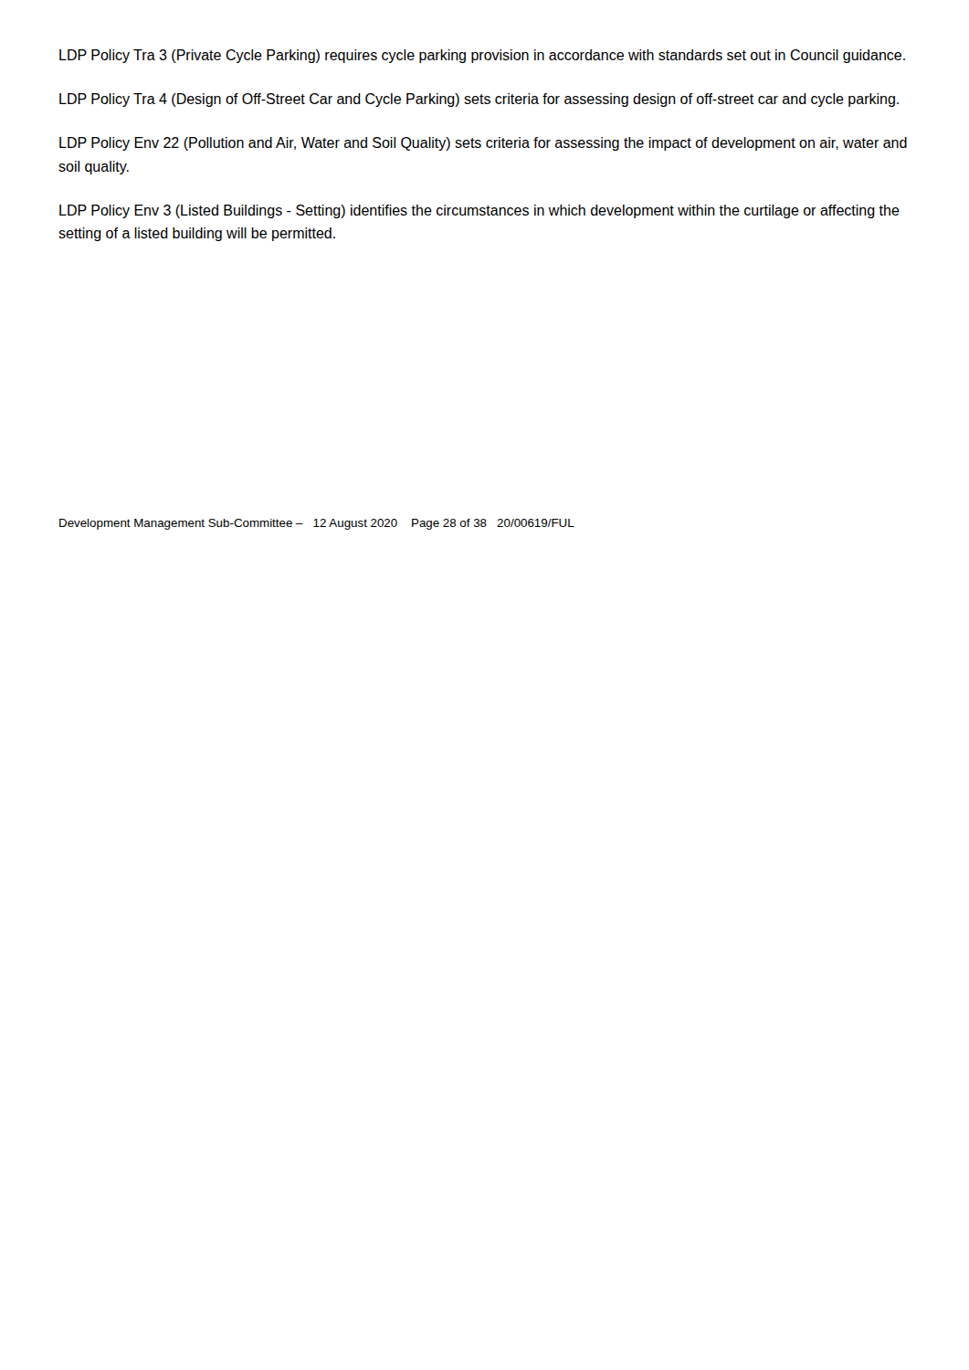LDP Policy Tra 3 (Private Cycle Parking) requires cycle parking provision in accordance with standards set out in Council guidance.
LDP Policy Tra 4 (Design of Off-Street Car and Cycle Parking) sets criteria for assessing design of off-street car and cycle parking.
LDP Policy Env 22 (Pollution and Air, Water and Soil Quality) sets criteria for assessing the impact of development on air, water and soil quality.
LDP Policy Env 3 (Listed Buildings - Setting) identifies the circumstances in which development within the curtilage or affecting the setting of a listed building will be permitted.
Development Management Sub-Committee – 12 August 2020 Page 28 of 38 20/00619/FUL